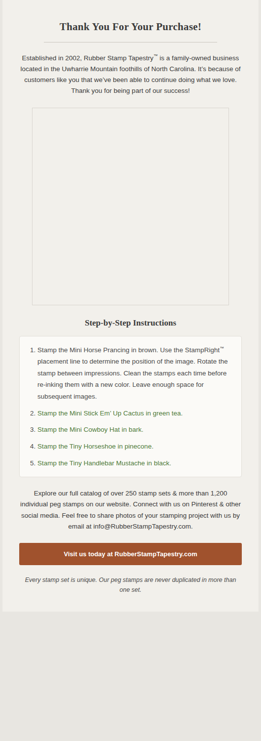Thank You For Your Purchase!
Established in 2002, Rubber Stamp Tapestry™ is a family-owned business located in the Uwharrie Mountain foothills of North Carolina. It’s because of customers like you that we’ve been able to continue doing what we love. Thank you for being part of our success!
Step-by-Step Instructions
Stamp the Mini Horse Prancing in brown. Use the StampRight™ placement line to determine the position of the image. Rotate the stamp between impressions. Clean the stamps each time before re-inking them with a new color. Leave enough space for subsequent images.
Stamp the Mini Stick Em’ Up Cactus in green tea.
Stamp the Mini Cowboy Hat in bark.
Stamp the Tiny Horseshoe in pinecone.
Stamp the Tiny Handlebar Mustache in black.
Explore our full catalog of over 250 stamp sets & more than 1,200 individual peg stamps on our website. Connect with us on Pinterest & other social media. Feel free to share photos of your stamping project with us by email at info@RubberStampTapestry.com.
Visit us today at RubberStampTapestry.com
Every stamp set is unique. Our peg stamps are never duplicated in more than one set.